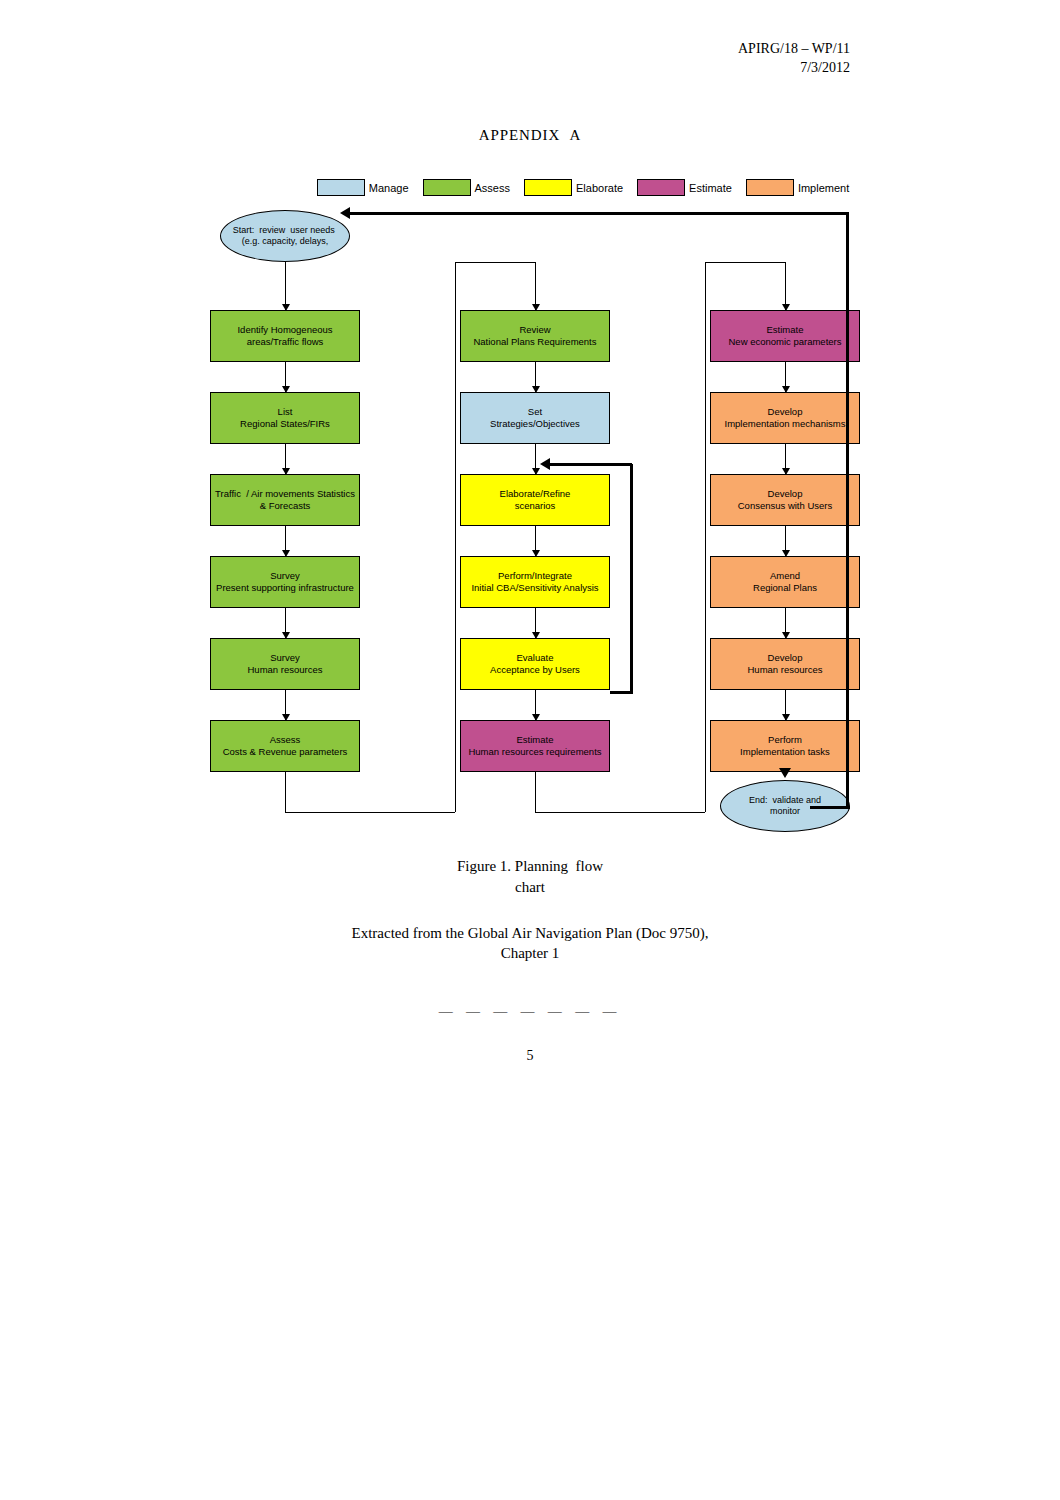APIRG/18 – WP/11
7/3/2012
APPENDIX A
Manage
Assess
Elaborate
Estimate
Implement
Start: review user needs (e.g. capacity, delays,
Identify Homogeneous areas/Traffic flows
List
Regional States/FIRs
Traffic / Air movements Statistics & Forecasts
Survey
Present supporting infrastructure
Survey
Human resources
Assess
Costs & Revenue parameters
Review
National Plans Requirements
Set
Strategies/Objectives
Elaborate/Refine
scenarios
Perform/Integrate
Initial CBA/Sensitivity Analysis
Evaluate
Acceptance by Users
Estimate
Human resources requirements
Estimate
New economic parameters
Develop
Implementation mechanisms
Develop
Consensus with Users
Amend
Regional Plans
Develop
Human resources
Perform
Implementation tasks
End: validate and
monitor
Figure 1. Planning flow
chart
Extracted from the Global Air Navigation Plan (Doc 9750),
Chapter 1
— — — — — — —
5